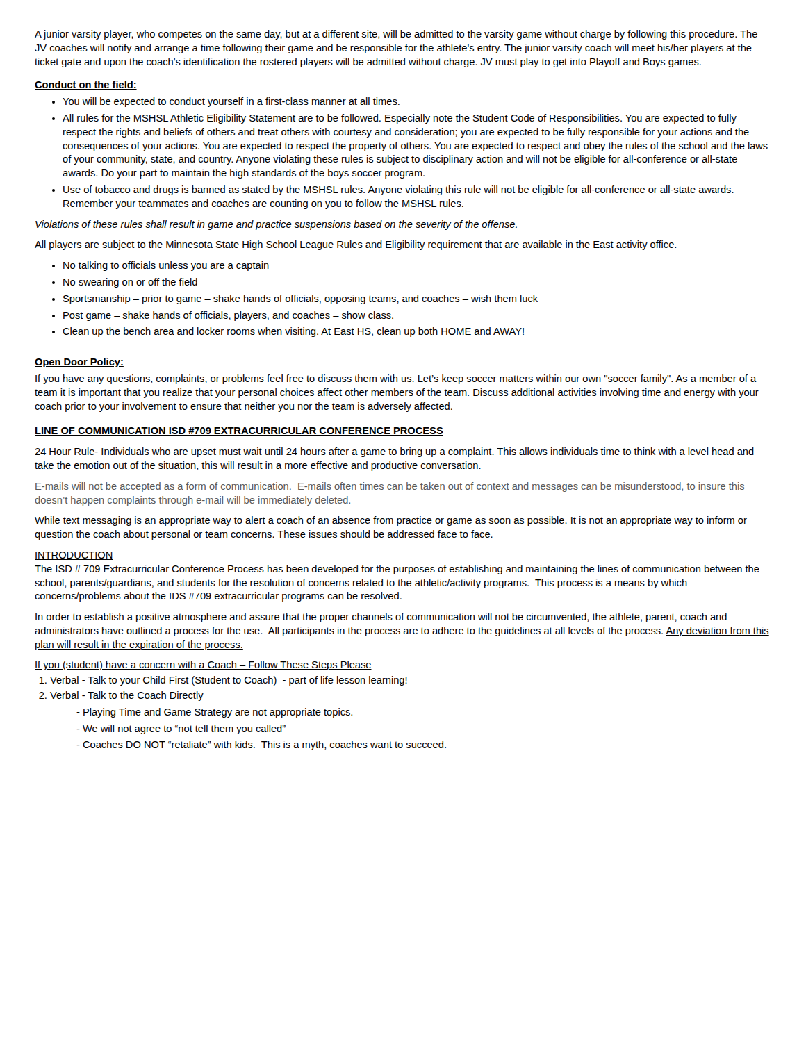A junior varsity player, who competes on the same day, but at a different site, will be admitted to the varsity game without charge by following this procedure. The JV coaches will notify and arrange a time following their game and be responsible for the athlete's entry. The junior varsity coach will meet his/her players at the ticket gate and upon the coach's identification the rostered players will be admitted without charge. JV must play to get into Playoff and Boys games.
Conduct on the field:
You will be expected to conduct yourself in a first-class manner at all times.
All rules for the MSHSL Athletic Eligibility Statement are to be followed. Especially note the Student Code of Responsibilities. You are expected to fully respect the rights and beliefs of others and treat others with courtesy and consideration; you are expected to be fully responsible for your actions and the consequences of your actions. You are expected to respect the property of others. You are expected to respect and obey the rules of the school and the laws of your community, state, and country. Anyone violating these rules is subject to disciplinary action and will not be eligible for all-conference or all-state awards. Do your part to maintain the high standards of the boys soccer program.
Use of tobacco and drugs is banned as stated by the MSHSL rules. Anyone violating this rule will not be eligible for all-conference or all-state awards. Remember your teammates and coaches are counting on you to follow the MSHSL rules.
Violations of these rules shall result in game and practice suspensions based on the severity of the offense.
All players are subject to the Minnesota State High School League Rules and Eligibility requirement that are available in the East activity office.
No talking to officials unless you are a captain
No swearing on or off the field
Sportsmanship – prior to game – shake hands of officials, opposing teams, and coaches – wish them luck
Post game – shake hands of officials, players, and coaches – show class.
Clean up the bench area and locker rooms when visiting. At East HS, clean up both HOME and AWAY!
Open Door Policy:
If you have any questions, complaints, or problems feel free to discuss them with us. Let’s keep soccer matters within our own "soccer family". As a member of a team it is important that you realize that your personal choices affect other members of the team. Discuss additional activities involving time and energy with your coach prior to your involvement to ensure that neither you nor the team is adversely affected.
LINE OF COMMUNICATION ISD #709 EXTRACURRICULAR CONFERENCE PROCESS
24 Hour Rule- Individuals who are upset must wait until 24 hours after a game to bring up a complaint. This allows individuals time to think with a level head and take the emotion out of the situation, this will result in a more effective and productive conversation.
E-mails will not be accepted as a form of communication. E-mails often times can be taken out of context and messages can be misunderstood, to insure this doesn’t happen complaints through e-mail will be immediately deleted.
While text messaging is an appropriate way to alert a coach of an absence from practice or game as soon as possible. It is not an appropriate way to inform or question the coach about personal or team concerns. These issues should be addressed face to face.
INTRODUCTION
The ISD # 709 Extracurricular Conference Process has been developed for the purposes of establishing and maintaining the lines of communication between the school, parents/guardians, and students for the resolution of concerns related to the athletic/activity programs. This process is a means by which concerns/problems about the IDS #709 extracurricular programs can be resolved.
In order to establish a positive atmosphere and assure that the proper channels of communication will not be circumvented, the athlete, parent, coach and administrators have outlined a process for the use. All participants in the process are to adhere to the guidelines at all levels of the process. Any deviation from this plan will result in the expiration of the process.
If you (student) have a concern with a Coach – Follow These Steps Please
Verbal - Talk to your Child First (Student to Coach) - part of life lesson learning!
Verbal - Talk to the Coach Directly
Playing Time and Game Strategy are not appropriate topics.
We will not agree to “not tell them you called”
Coaches DO NOT “retaliate” with kids. This is a myth, coaches want to succeed.